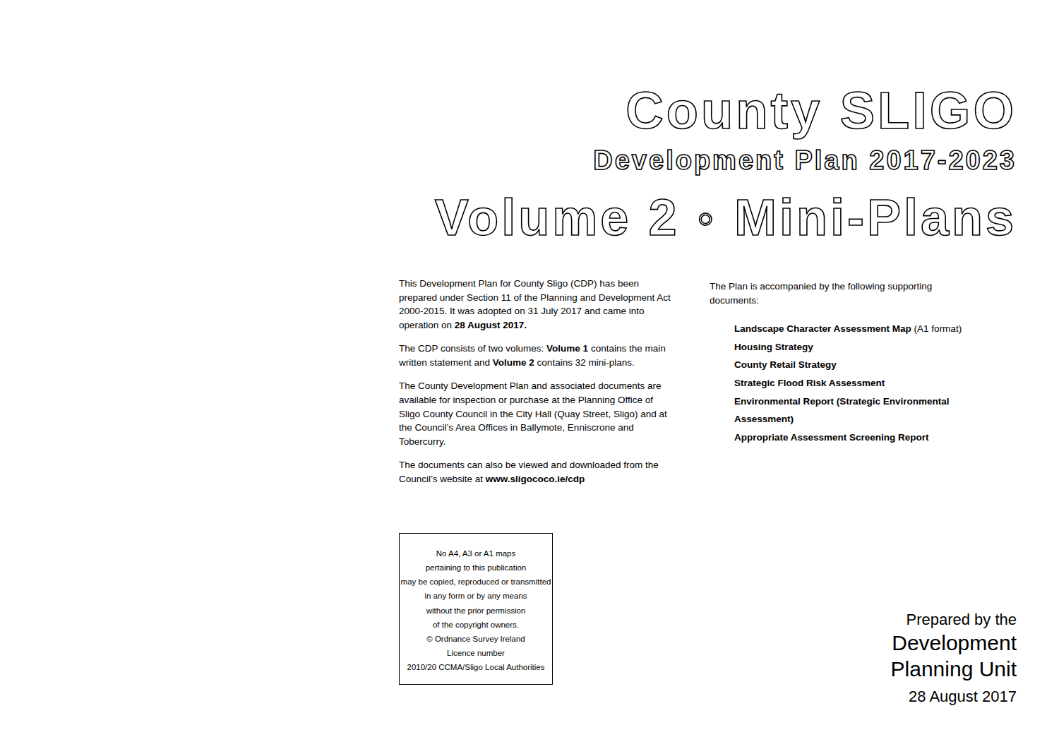County SLIGO
Development Plan 2017-2023
Volume 2 ◦ Mini-Plans
This Development Plan for County Sligo (CDP) has been prepared under Section 11 of the Planning and Development Act 2000-2015. It was adopted on 31 July 2017 and came into operation on 28 August 2017.
The CDP consists of two volumes: Volume 1 contains the main written statement and Volume 2 contains 32 mini-plans.
The County Development Plan and associated documents are available for inspection or purchase at the Planning Office of Sligo County Council in the City Hall (Quay Street, Sligo) and at the Council’s Area Offices in Ballymote, Enniscrone and Tobercurry.
The documents can also be viewed and downloaded from the Council’s website at www.sligococo.ie/cdp
The Plan is accompanied by the following supporting documents:
Landscape Character Assessment Map (A1 format)
Housing Strategy
County Retail Strategy
Strategic Flood Risk Assessment
Environmental Report (Strategic Environmental Assessment)
Appropriate Assessment Screening Report
No A4, A3 or A1 maps
pertaining to this publication
may be copied, reproduced or transmitted
in any form or by any means
without the prior permission
of the copyright owners.
© Ordnance Survey Ireland
Licence number
2010/20 CCMA/Sligo Local Authorities
Prepared by the
Development
Planning Unit
28 August 2017